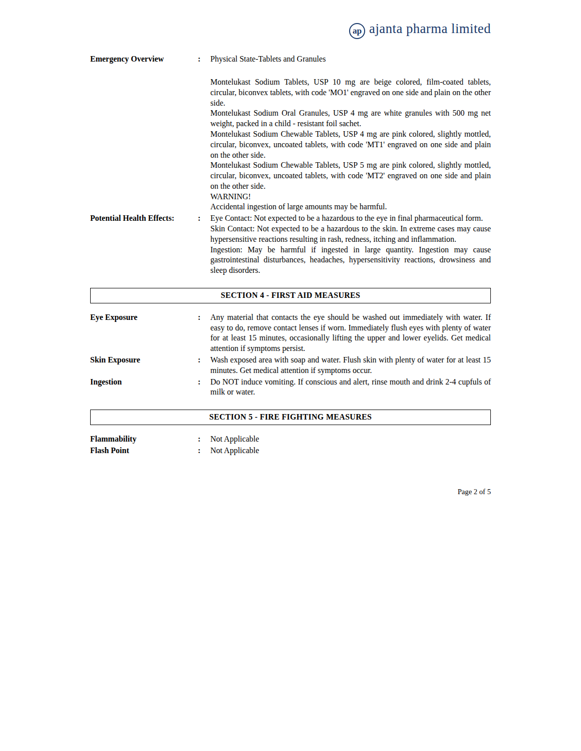ap ajanta pharma limited
| Emergency Overview | : | Physical State-Tablets and Granules |
| | | Montelukast Sodium Tablets, USP 10 mg are beige colored, film-coated tablets, circular, biconvex tablets, with code 'MO1' engraved on one side and plain on the other side. Montelukast Sodium Oral Granules, USP 4 mg are white granules with 500 mg net weight, packed in a child - resistant foil sachet. Montelukast Sodium Chewable Tablets, USP 4 mg are pink colored, slightly mottled, circular, biconvex, uncoated tablets, with code 'MT1' engraved on one side and plain on the other side. Montelukast Sodium Chewable Tablets, USP 5 mg are pink colored, slightly mottled, circular, biconvex, uncoated tablets, with code 'MT2' engraved on one side and plain on the other side. WARNING! Accidental ingestion of large amounts may be harmful. |
| Potential Health Effects: | : | Eye Contact: Not expected to be a hazardous to the eye in final pharmaceutical form. Skin Contact: Not expected to be a hazardous to the skin. In extreme cases may cause hypersensitive reactions resulting in rash, redness, itching and inflammation. Ingestion: May be harmful if ingested in large quantity. Ingestion may cause gastrointestinal disturbances, headaches, hypersensitivity reactions, drowsiness and sleep disorders. |
SECTION 4 - FIRST AID MEASURES
| Eye Exposure | : | Any material that contacts the eye should be washed out immediately with water. If easy to do, remove contact lenses if worn. Immediately flush eyes with plenty of water for at least 15 minutes, occasionally lifting the upper and lower eyelids. Get medical attention if symptoms persist. |
| Skin Exposure | : | Wash exposed area with soap and water. Flush skin with plenty of water for at least 15 minutes. Get medical attention if symptoms occur. |
| Ingestion | : | Do NOT induce vomiting. If conscious and alert, rinse mouth and drink 2-4 cupfuls of milk or water. |
SECTION 5 - FIRE FIGHTING MEASURES
| Flammability | : | Not Applicable |
| Flash Point | : | Not Applicable |
Page 2 of 5